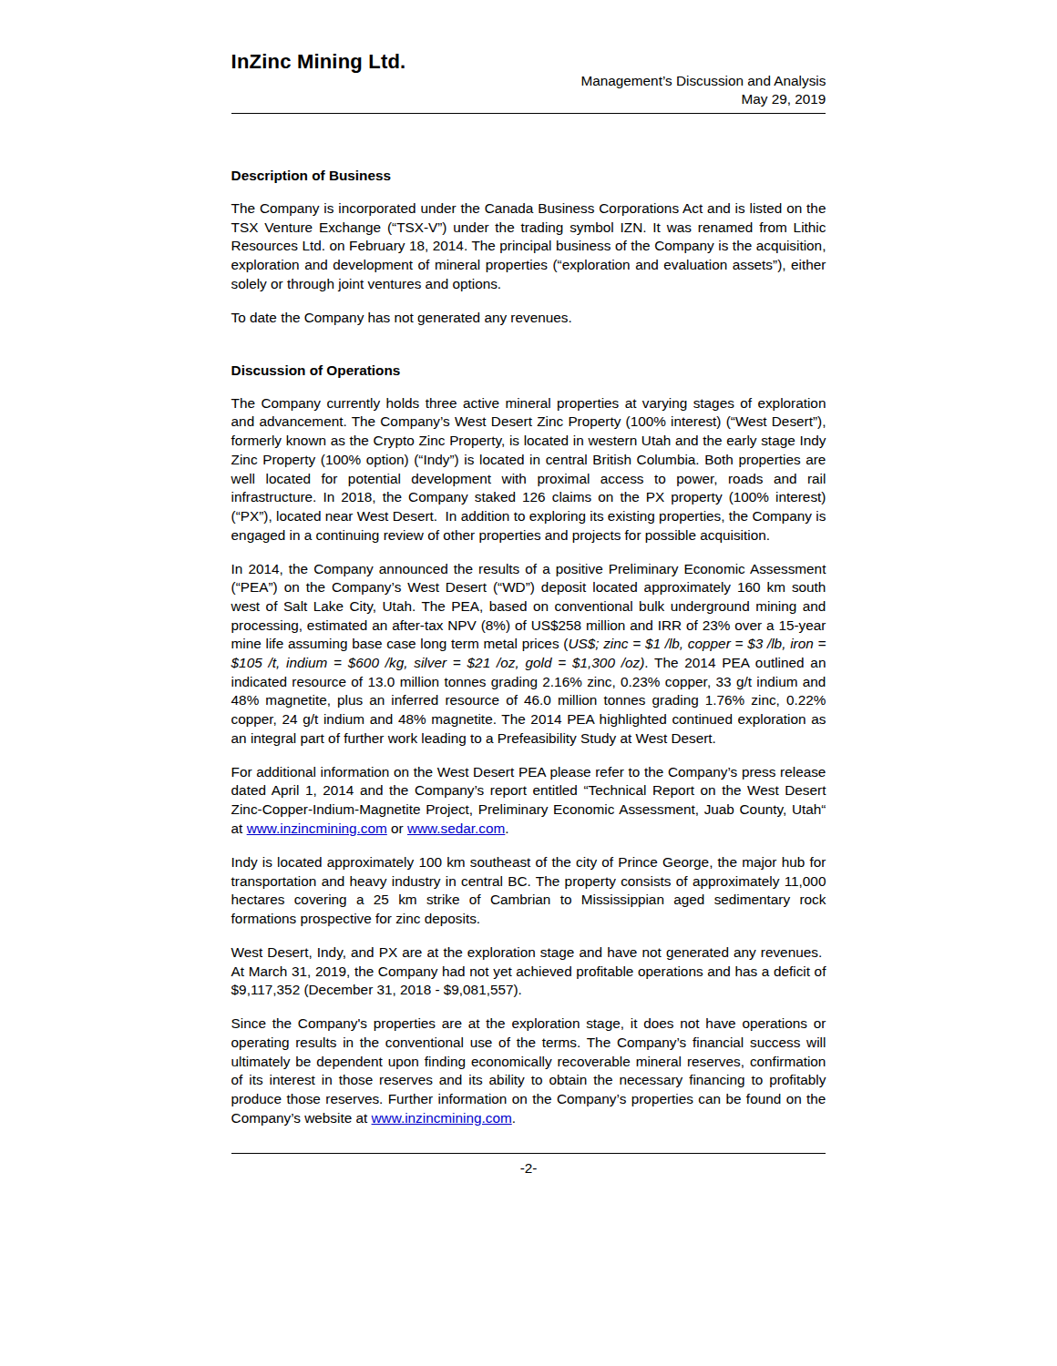InZinc Mining Ltd.
Management’s Discussion and Analysis
May 29, 2019
Description of Business
The Company is incorporated under the Canada Business Corporations Act and is listed on the TSX Venture Exchange (“TSX-V”) under the trading symbol IZN. It was renamed from Lithic Resources Ltd. on February 18, 2014. The principal business of the Company is the acquisition, exploration and development of mineral properties (“exploration and evaluation assets”), either solely or through joint ventures and options.
To date the Company has not generated any revenues.
Discussion of Operations
The Company currently holds three active mineral properties at varying stages of exploration and advancement. The Company’s West Desert Zinc Property (100% interest) (“West Desert”), formerly known as the Crypto Zinc Property, is located in western Utah and the early stage Indy Zinc Property (100% option) (“Indy”) is located in central British Columbia. Both properties are well located for potential development with proximal access to power, roads and rail infrastructure. In 2018, the Company staked 126 claims on the PX property (100% interest) (“PX”), located near West Desert. In addition to exploring its existing properties, the Company is engaged in a continuing review of other properties and projects for possible acquisition.
In 2014, the Company announced the results of a positive Preliminary Economic Assessment (“PEA”) on the Company’s West Desert (“WD”) deposit located approximately 160 km south west of Salt Lake City, Utah. The PEA, based on conventional bulk underground mining and processing, estimated an after-tax NPV (8%) of US$258 million and IRR of 23% over a 15-year mine life assuming base case long term metal prices (US$; zinc = $1 /lb, copper = $3 /lb, iron = $105 /t, indium = $600 /kg, silver = $21 /oz, gold = $1,300 /oz). The 2014 PEA outlined an indicated resource of 13.0 million tonnes grading 2.16% zinc, 0.23% copper, 33 g/t indium and 48% magnetite, plus an inferred resource of 46.0 million tonnes grading 1.76% zinc, 0.22% copper, 24 g/t indium and 48% magnetite. The 2014 PEA highlighted continued exploration as an integral part of further work leading to a Prefeasibility Study at West Desert.
For additional information on the West Desert PEA please refer to the Company’s press release dated April 1, 2014 and the Company’s report entitled “Technical Report on the West Desert Zinc-Copper-Indium-Magnetite Project, Preliminary Economic Assessment, Juab County, Utah“ at www.inzincmining.com or www.sedar.com.
Indy is located approximately 100 km southeast of the city of Prince George, the major hub for transportation and heavy industry in central BC. The property consists of approximately 11,000 hectares covering a 25 km strike of Cambrian to Mississippian aged sedimentary rock formations prospective for zinc deposits.
West Desert, Indy, and PX are at the exploration stage and have not generated any revenues. At March 31, 2019, the Company had not yet achieved profitable operations and has a deficit of $9,117,352 (December 31, 2018 - $9,081,557).
Since the Company's properties are at the exploration stage, it does not have operations or operating results in the conventional use of the terms. The Company’s financial success will ultimately be dependent upon finding economically recoverable mineral reserves, confirmation of its interest in those reserves and its ability to obtain the necessary financing to profitably produce those reserves. Further information on the Company’s properties can be found on the Company’s website at www.inzincmining.com.
-2-